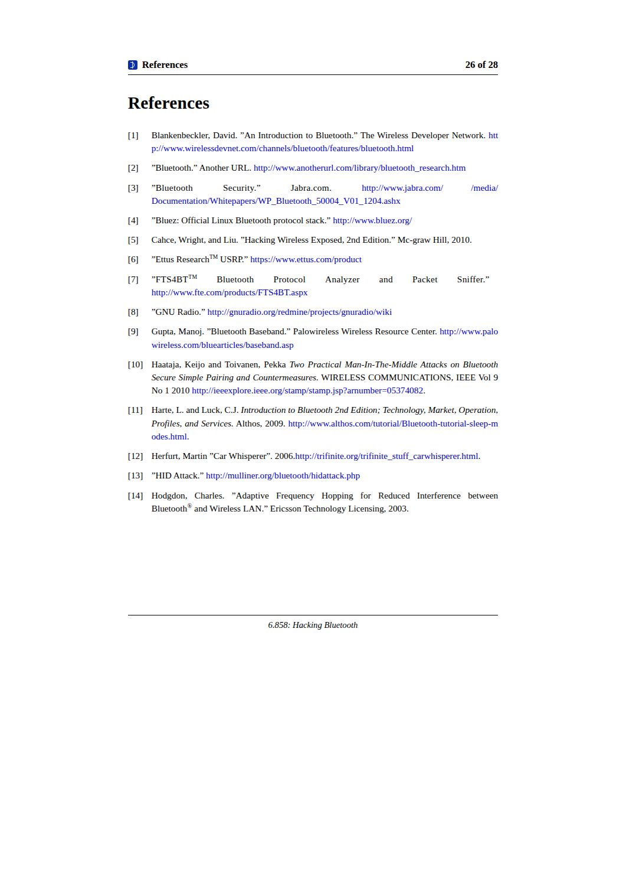References 26 of 28
References
[1] Blankenbeckler, David. ”An Introduction to Bluetooth.” The Wireless Developer Network. http://www.wirelessdevnet.com/channels/bluetooth/features/bluetooth.html
[2]”Bluetooth.” Another URL. http://www.anotherurl.com/library/bluetooth_research.htm
[3]”Bluetooth Security.” Jabra.com. http://www.jabra.com/ /media/Documentation/Whitepapers/WP_Bluetooth_50004_V01_1204.ashx
[4]”Bluez: Official Linux Bluetooth protocol stack.” http://www.bluez.org/
[5] Cahce, Wright, and Liu. ”Hacking Wireless Exposed, 2nd Edition.” Mc-graw Hill, 2010.
[6]”Ettus ResearchTM USRP.” https://www.ettus.com/product
[7]”FTS4BTTM Bluetooth Protocol Analyzer and Packet Sniffer.”
http://www.fte.com/products/FTS4BT.aspx
[8]”GNU Radio.” http://gnuradio.org/redmine/projects/gnuradio/wiki
[9] Gupta, Manoj. ”Bluetooth Baseband.” Palowireless Wireless Resource Center. http://www.palowireless.com/bluearticles/baseband.asp
[10] Haataja, Keijo and Toivanen, Pekka Two Practical Man-In-The-Middle Attacks on Bluetooth Secure Simple Pairing and Countermeasures. WIRELESS COMMUNICATIONS, IEEE Vol 9 No 1 2010 http://ieeexplore.ieee.org/stamp/stamp.jsp?arnumber=05374082.
[11] Harte, L. and Luck, C.J. Introduction to Bluetooth 2nd Edition; Technology, Market, Operation, Profiles, and Services. Althos, 2009. http://www.althos.com/tutorial/Bluetooth-tutorial-sleep-modes.html.
[12] Herfurt, Martin ”Car Whisperer”. 2006.http://trifinite.org/trifinite_stuff_carwhisperer.html.
[13]”HID Attack.” http://mulliner.org/bluetooth/hidattack.php
[14] Hodgdon, Charles. ”Adaptive Frequency Hopping for Reduced Interference between Bluetooth® and Wireless LAN.” Ericsson Technology Licensing, 2003.
6.858: Hacking Bluetooth